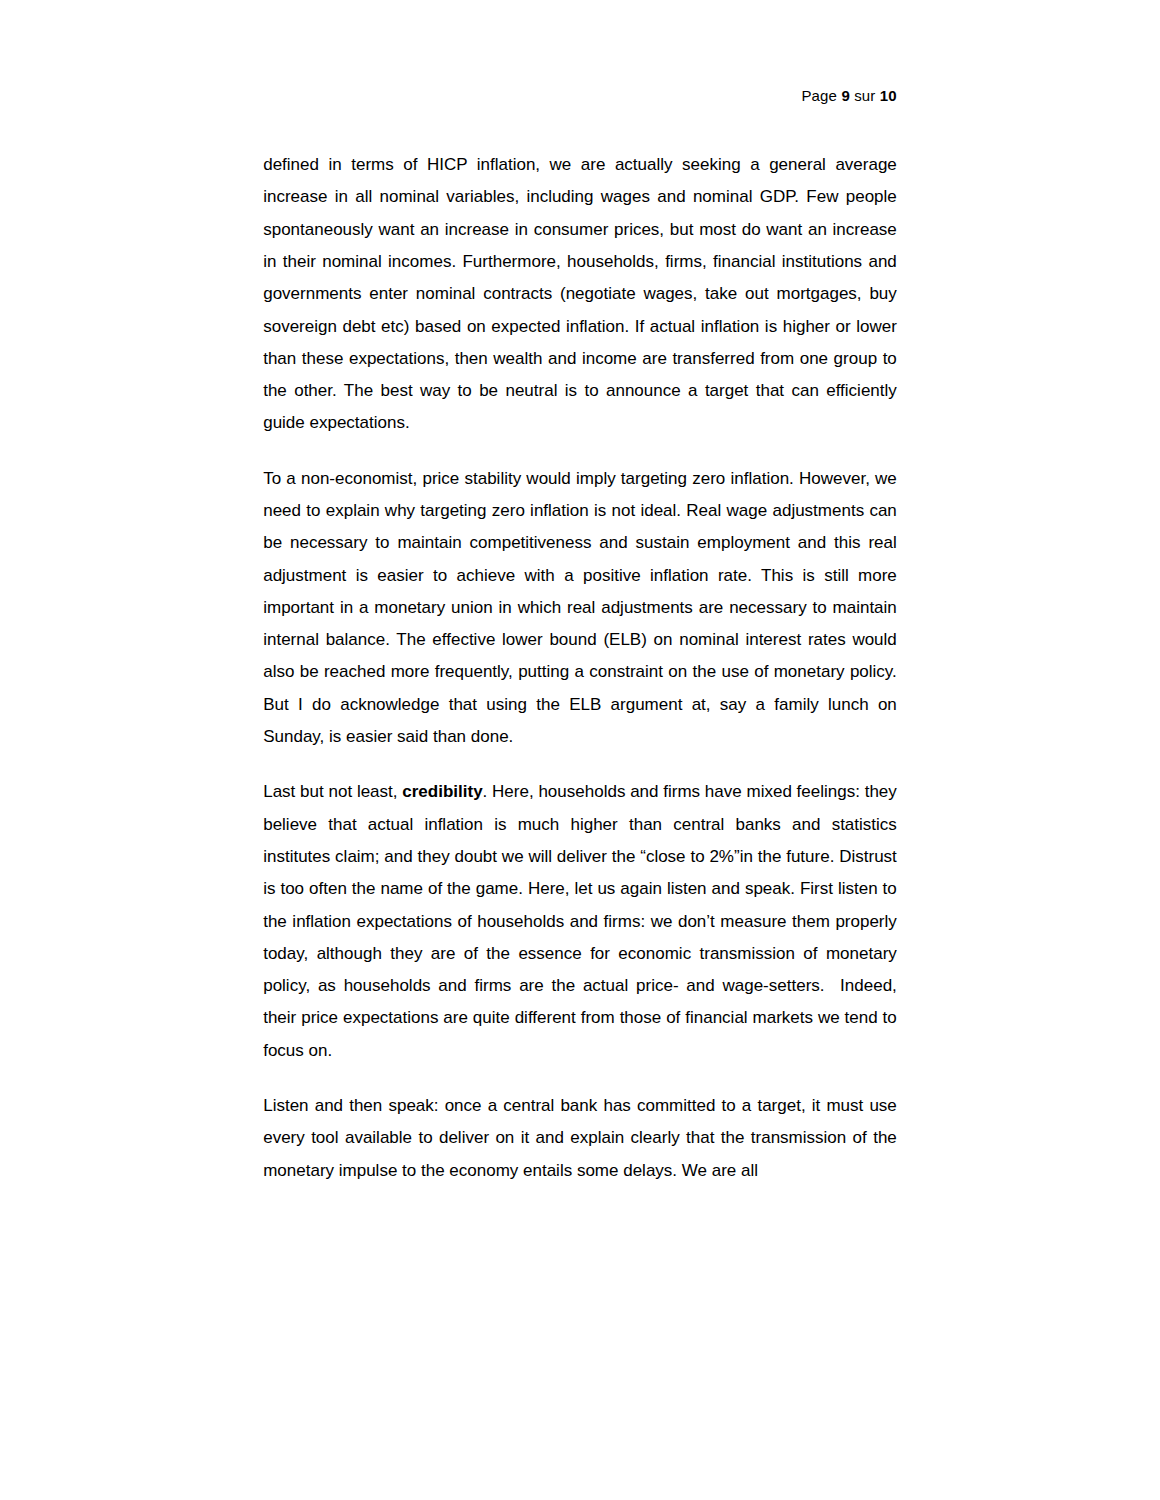Page 9 sur 10
defined in terms of HICP inflation, we are actually seeking a general average increase in all nominal variables, including wages and nominal GDP. Few people spontaneously want an increase in consumer prices, but most do want an increase in their nominal incomes. Furthermore, households, firms, financial institutions and governments enter nominal contracts (negotiate wages, take out mortgages, buy sovereign debt etc) based on expected inflation. If actual inflation is higher or lower than these expectations, then wealth and income are transferred from one group to the other. The best way to be neutral is to announce a target that can efficiently guide expectations.
To a non-economist, price stability would imply targeting zero inflation. However, we need to explain why targeting zero inflation is not ideal. Real wage adjustments can be necessary to maintain competitiveness and sustain employment and this real adjustment is easier to achieve with a positive inflation rate. This is still more important in a monetary union in which real adjustments are necessary to maintain internal balance. The effective lower bound (ELB) on nominal interest rates would also be reached more frequently, putting a constraint on the use of monetary policy. But I do acknowledge that using the ELB argument at, say a family lunch on Sunday, is easier said than done.
Last but not least, credibility. Here, households and firms have mixed feelings: they believe that actual inflation is much higher than central banks and statistics institutes claim; and they doubt we will deliver the “close to 2%”in the future. Distrust is too often the name of the game. Here, let us again listen and speak. First listen to the inflation expectations of households and firms: we don’t measure them properly today, although they are of the essence for economic transmission of monetary policy, as households and firms are the actual price- and wage-setters. Indeed, their price expectations are quite different from those of financial markets we tend to focus on.
Listen and then speak: once a central bank has committed to a target, it must use every tool available to deliver on it and explain clearly that the transmission of the monetary impulse to the economy entails some delays. We are all